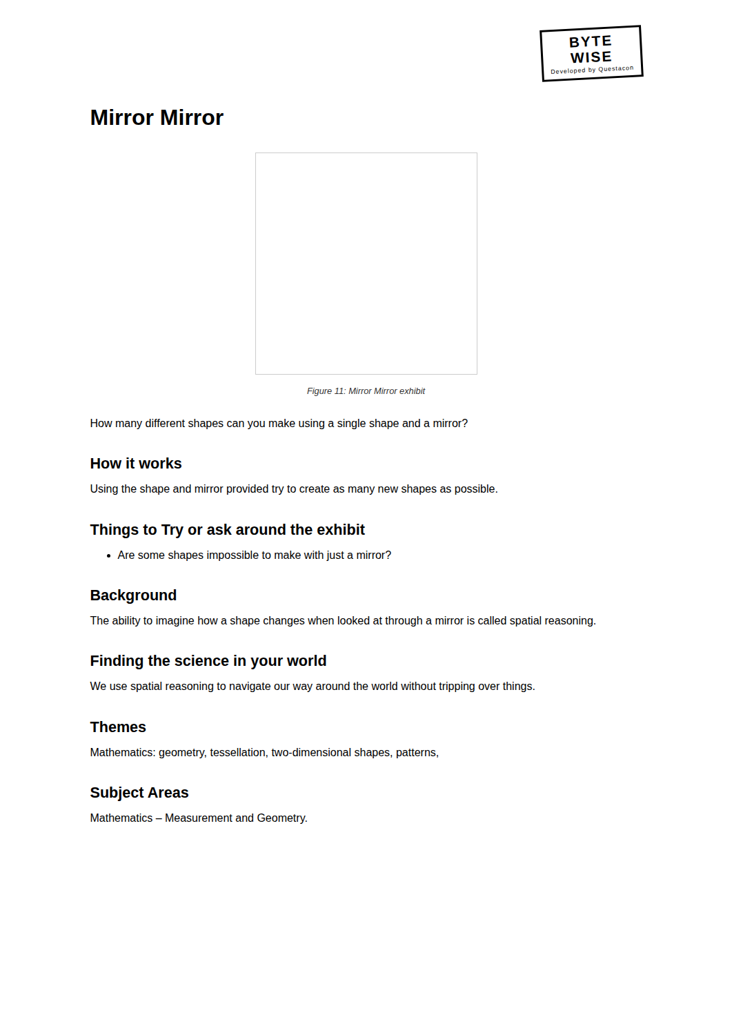BYTE WISE Developed by Questacon
Mirror Mirror
Figure 11: Mirror Mirror exhibit
How many different shapes can you make using a single shape and a mirror?
How it works
Using the shape and mirror provided try to create as many new shapes as possible.
Things to Try or ask around the exhibit
Are some shapes impossible to make with just a mirror?
Background
The ability to imagine how a shape changes when looked at through a mirror is called spatial reasoning.
Finding the science in your world
We use spatial reasoning to navigate our way around the world without tripping over things.
Themes
Mathematics: geometry, tessellation, two-dimensional shapes, patterns,
Subject Areas
Mathematics – Measurement and Geometry.